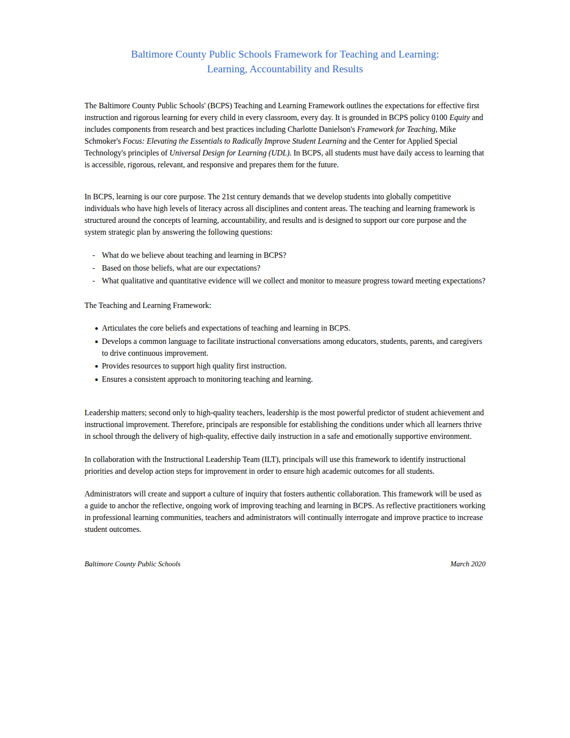Baltimore County Public Schools Framework for Teaching and Learning:
Learning, Accountability and Results
The Baltimore County Public Schools' (BCPS) Teaching and Learning Framework outlines the expectations for effective first instruction and rigorous learning for every child in every classroom, every day. It is grounded in BCPS policy 0100 Equity and includes components from research and best practices including Charlotte Danielson's Framework for Teaching, Mike Schmoker's Focus: Elevating the Essentials to Radically Improve Student Learning and the Center for Applied Special Technology's principles of Universal Design for Learning (UDL). In BCPS, all students must have daily access to learning that is accessible, rigorous, relevant, and responsive and prepares them for the future.
In BCPS, learning is our core purpose. The 21st century demands that we develop students into globally competitive individuals who have high levels of literacy across all disciplines and content areas. The teaching and learning framework is structured around the concepts of learning, accountability, and results and is designed to support our core purpose and the system strategic plan by answering the following questions:
What do we believe about teaching and learning in BCPS?
Based on those beliefs, what are our expectations?
What qualitative and quantitative evidence will we collect and monitor to measure progress toward meeting expectations?
The Teaching and Learning Framework:
Articulates the core beliefs and expectations of teaching and learning in BCPS.
Develops a common language to facilitate instructional conversations among educators, students, parents, and caregivers to drive continuous improvement.
Provides resources to support high quality first instruction.
Ensures a consistent approach to monitoring teaching and learning.
Leadership matters; second only to high-quality teachers, leadership is the most powerful predictor of student achievement and instructional improvement. Therefore, principals are responsible for establishing the conditions under which all learners thrive in school through the delivery of high-quality, effective daily instruction in a safe and emotionally supportive environment.
In collaboration with the Instructional Leadership Team (ILT), principals will use this framework to identify instructional priorities and develop action steps for improvement in order to ensure high academic outcomes for all students.
Administrators will create and support a culture of inquiry that fosters authentic collaboration. This framework will be used as a guide to anchor the reflective, ongoing work of improving teaching and learning in BCPS. As reflective practitioners working in professional learning communities, teachers and administrators will continually interrogate and improve practice to increase student outcomes.
Baltimore County Public Schools March 2020